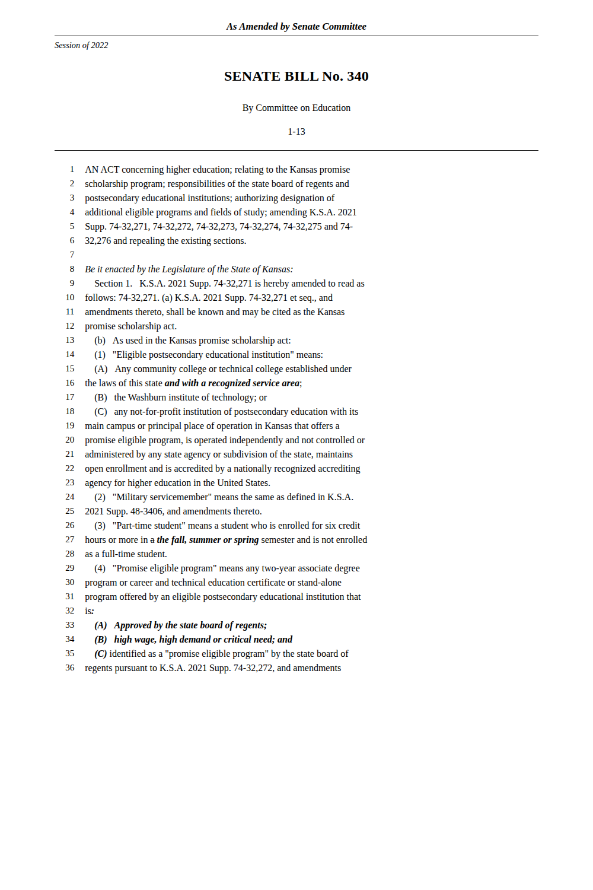As Amended by Senate Committee
Session of 2022
SENATE BILL No. 340
By Committee on Education
1-13
AN ACT concerning higher education; relating to the Kansas promise
scholarship program; responsibilities of the state board of regents and
postsecondary educational institutions; authorizing designation of
additional eligible programs and fields of study; amending K.S.A. 2021
Supp. 74-32,271, 74-32,272, 74-32,273, 74-32,274, 74-32,275 and 74-
32,276 and repealing the existing sections.
Be it enacted by the Legislature of the State of Kansas:
Section 1. K.S.A. 2021 Supp. 74-32,271 is hereby amended to read as
follows: 74-32,271. (a) K.S.A. 2021 Supp. 74-32,271 et seq., and
amendments thereto, shall be known and may be cited as the Kansas
promise scholarship act.
(b) As used in the Kansas promise scholarship act:
(1) "Eligible postsecondary educational institution" means:
(A) Any community college or technical college established under
the laws of this state and with a recognized service area;
(B) the Washburn institute of technology; or
(C) any not-for-profit institution of postsecondary education with its
main campus or principal place of operation in Kansas that offers a
promise eligible program, is operated independently and not controlled or
administered by any state agency or subdivision of the state, maintains
open enrollment and is accredited by a nationally recognized accrediting
agency for higher education in the United States.
(2) "Military servicemember" means the same as defined in K.S.A.
2021 Supp. 48-3406, and amendments thereto.
(3) "Part-time student" means a student who is enrolled for six credit
hours or more in a the fall, summer or spring semester and is not enrolled
as a full-time student.
(4) "Promise eligible program" means any two-year associate degree
program or career and technical education certificate or stand-alone
program offered by an eligible postsecondary educational institution that
is:
(A) Approved by the state board of regents;
(B) high wage, high demand or critical need; and
(C) identified as a "promise eligible program" by the state board of
regents pursuant to K.S.A. 2021 Supp. 74-32,272, and amendments